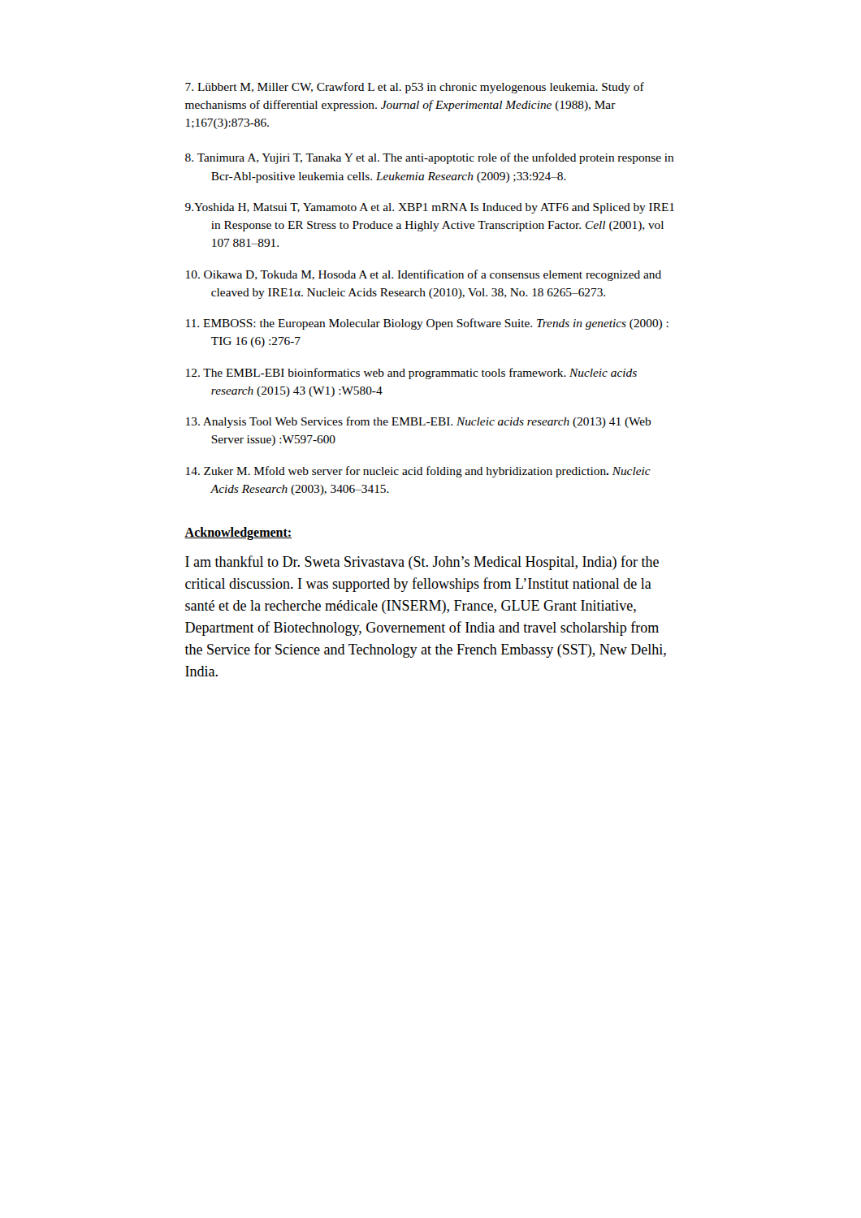7. Lübbert M, Miller CW, Crawford L et al. p53 in chronic myelogenous leukemia. Study of mechanisms of differential expression. Journal of Experimental Medicine (1988), Mar 1;167(3):873-86.
8. Tanimura A, Yujiri T, Tanaka Y et al. The anti-apoptotic role of the unfolded protein response in Bcr-Abl-positive leukemia cells. Leukemia Research (2009) ;33:924–8.
9.Yoshida H, Matsui T, Yamamoto A et al. XBP1 mRNA Is Induced by ATF6 and Spliced by IRE1 in Response to ER Stress to Produce a Highly Active Transcription Factor. Cell (2001), vol 107 881–891.
10. Oikawa D, Tokuda M, Hosoda A et al. Identification of a consensus element recognized and cleaved by IRE1α. Nucleic Acids Research (2010), Vol. 38, No. 18 6265–6273.
11. EMBOSS: the European Molecular Biology Open Software Suite. Trends in genetics (2000) : TIG 16 (6) :276-7
12. The EMBL-EBI bioinformatics web and programmatic tools framework. Nucleic acids research (2015) 43 (W1) :W580-4
13. Analysis Tool Web Services from the EMBL-EBI. Nucleic acids research (2013) 41 (Web Server issue) :W597-600
14. Zuker M. Mfold web server for nucleic acid folding and hybridization prediction. Nucleic Acids Research (2003), 3406–3415.
Acknowledgement:
I am thankful to Dr. Sweta Srivastava (St. John’s Medical Hospital, India) for the critical discussion. I was supported by fellowships from L’Institut national de la santé et de la recherche médicale (INSERM), France, GLUE Grant Initiative, Department of Biotechnology, Governement of India and travel scholarship from the Service for Science and Technology at the French Embassy (SST), New Delhi, India.